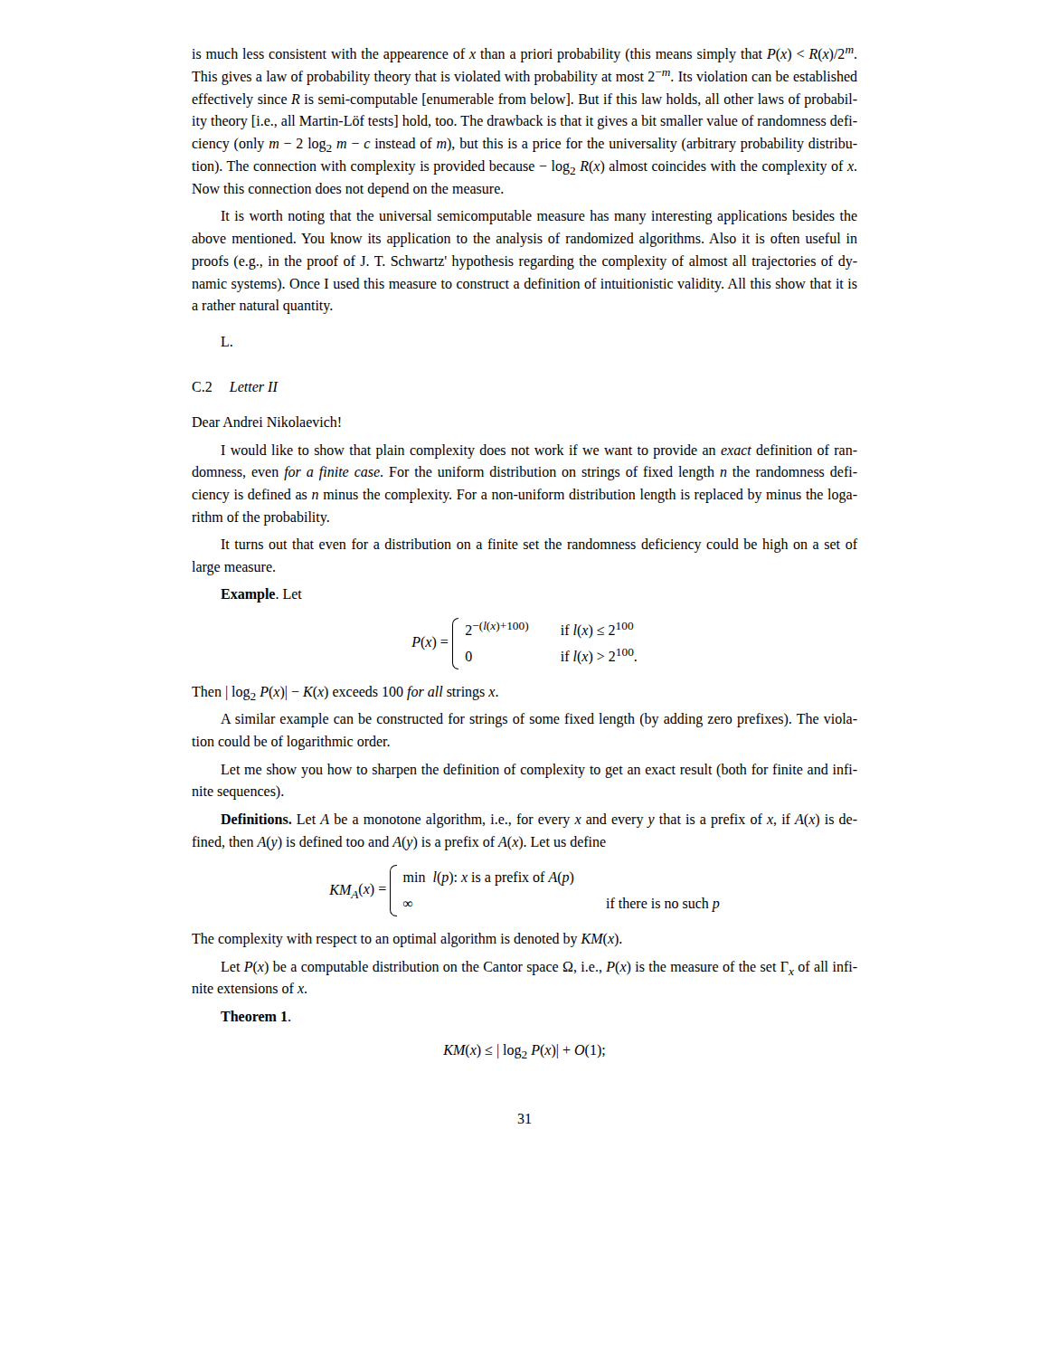is much less consistent with the appearence of x than a priori probability (this means simply that P(x) < R(x)/2m. This gives a law of probability theory that is violated with probability at most 2−m. Its violation can be established effectively since R is semi-computable [enumerable from below]. But if this law holds, all other laws of probability theory [i.e., all Martin-Löf tests] hold, too. The drawback is that it gives a bit smaller value of randomness deficiency (only m − 2 log2 m − c instead of m), but this is a price for the universality (arbitrary probability distribution). The connection with complexity is provided because − log2 R(x) almost coincides with the complexity of x. Now this connection does not depend on the measure.
It is worth noting that the universal semicomputable measure has many interesting applications besides the above mentioned. You know its application to the analysis of randomized algorithms. Also it is often useful in proofs (e.g., in the proof of J. T. Schwartz' hypothesis regarding the complexity of almost all trajectories of dynamic systems). Once I used this measure to construct a definition of intuitionistic validity. All this show that it is a rather natural quantity.
L.
C.2 Letter II
Dear Andrei Nikolaevich!
I would like to show that plain complexity does not work if we want to provide an exact definition of randomness, even for a finite case. For the uniform distribution on strings of fixed length n the randomness deficiency is defined as n minus the complexity. For a non-uniform distribution length is replaced by minus the logarithm of the probability.
It turns out that even for a distribution on a finite set the randomness deficiency could be high on a set of large measure.
Example. Let
P(x) =
| 2 −( l ( x )+100) | if l ( x ) ≤ 2 100 |
| 0 | if l ( x ) > 2 100 . |
Then | log2 P(x)| − K(x) exceeds 100 for all strings x.
A similar example can be constructed for strings of some fixed length (by adding zero prefixes). The violation could be of logarithmic order.
Let me show you how to sharpen the definition of complexity to get an exact result (both for finite and infinite sequences).
Definitions. Let A be a monotone algorithm, i.e., for every x and every y that is a prefix of x, if A(x) is defined, then A(y) is defined too and A(y) is a prefix of A(x). Let us define
KMA(x) =
| min l ( p ): x is a prefix of A ( p ) | |
| ∞ | if there is no such p |
The complexity with respect to an optimal algorithm is denoted by KM(x).
Let P(x) be a computable distribution on the Cantor space Ω, i.e., P(x) is the measure of the set Γx of all infinite extensions of x.
Theorem 1.
KM(x) ≤ | log2 P(x)| + O(1);
31